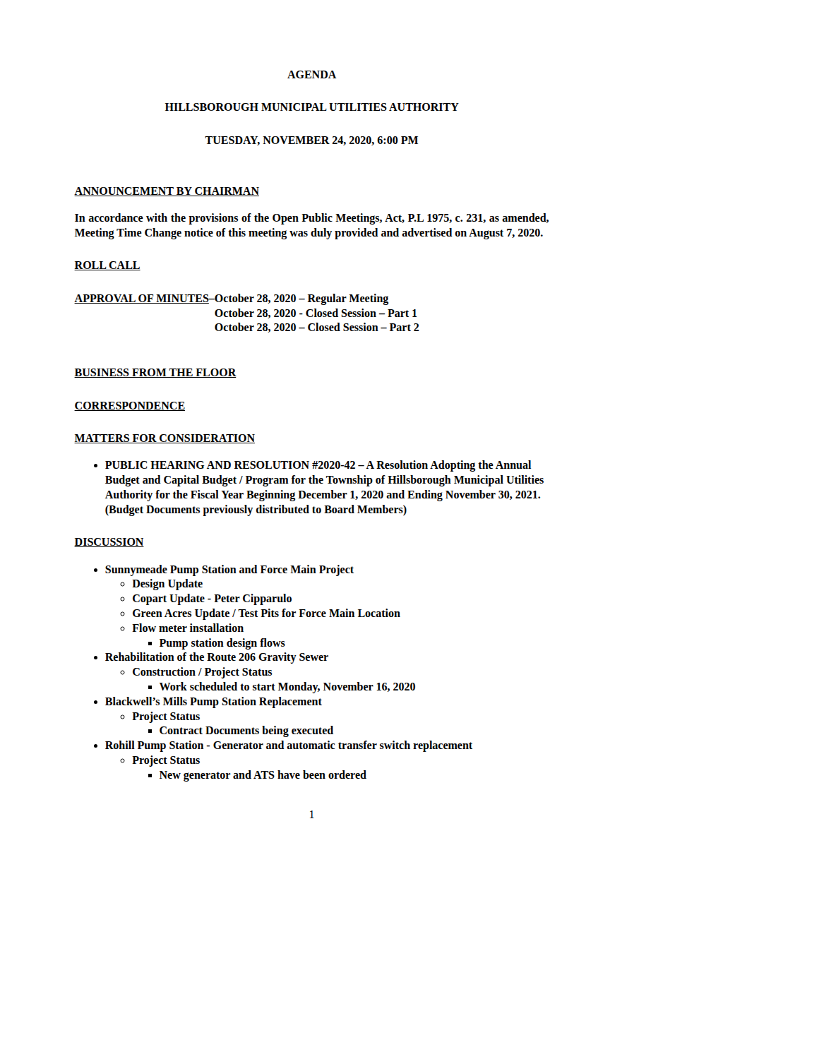AGENDA
HILLSBOROUGH MUNICIPAL UTILITIES AUTHORITY
TUESDAY, NOVEMBER 24, 2020, 6:00 PM
ANNOUNCEMENT BY CHAIRMAN
In accordance with the provisions of the Open Public Meetings, Act, P.L 1975, c. 231, as amended, Meeting Time Change notice of this meeting was duly provided and advertised on August 7, 2020.
ROLL CALL
| APPROVAL OF MINUTES | – | October 28, 2020 – Regular Meeting |
| | | October 28, 2020 - Closed Session – Part 1 |
| | | October 28, 2020 – Closed Session – Part 2 |
BUSINESS FROM THE FLOOR
CORRESPONDENCE
MATTERS FOR CONSIDERATION
PUBLIC HEARING AND RESOLUTION #2020-42 – A Resolution Adopting the Annual Budget and Capital Budget / Program for the Township of Hillsborough Municipal Utilities Authority for the Fiscal Year Beginning December 1, 2020 and Ending November 30, 2021. (Budget Documents previously distributed to Board Members)
DISCUSSION
Sunnymeade Pump Station and Force Main Project
Design Update
Copart Update - Peter Cipparulo
Green Acres Update / Test Pits for Force Main Location
Flow meter installation
Pump station design flows
Rehabilitation of the Route 206 Gravity Sewer
Construction / Project Status
Work scheduled to start Monday, November 16, 2020
Blackwell’s Mills Pump Station Replacement
Project Status
Contract Documents being executed
Rohill Pump Station - Generator and automatic transfer switch replacement
Project Status
New generator and ATS have been ordered
1